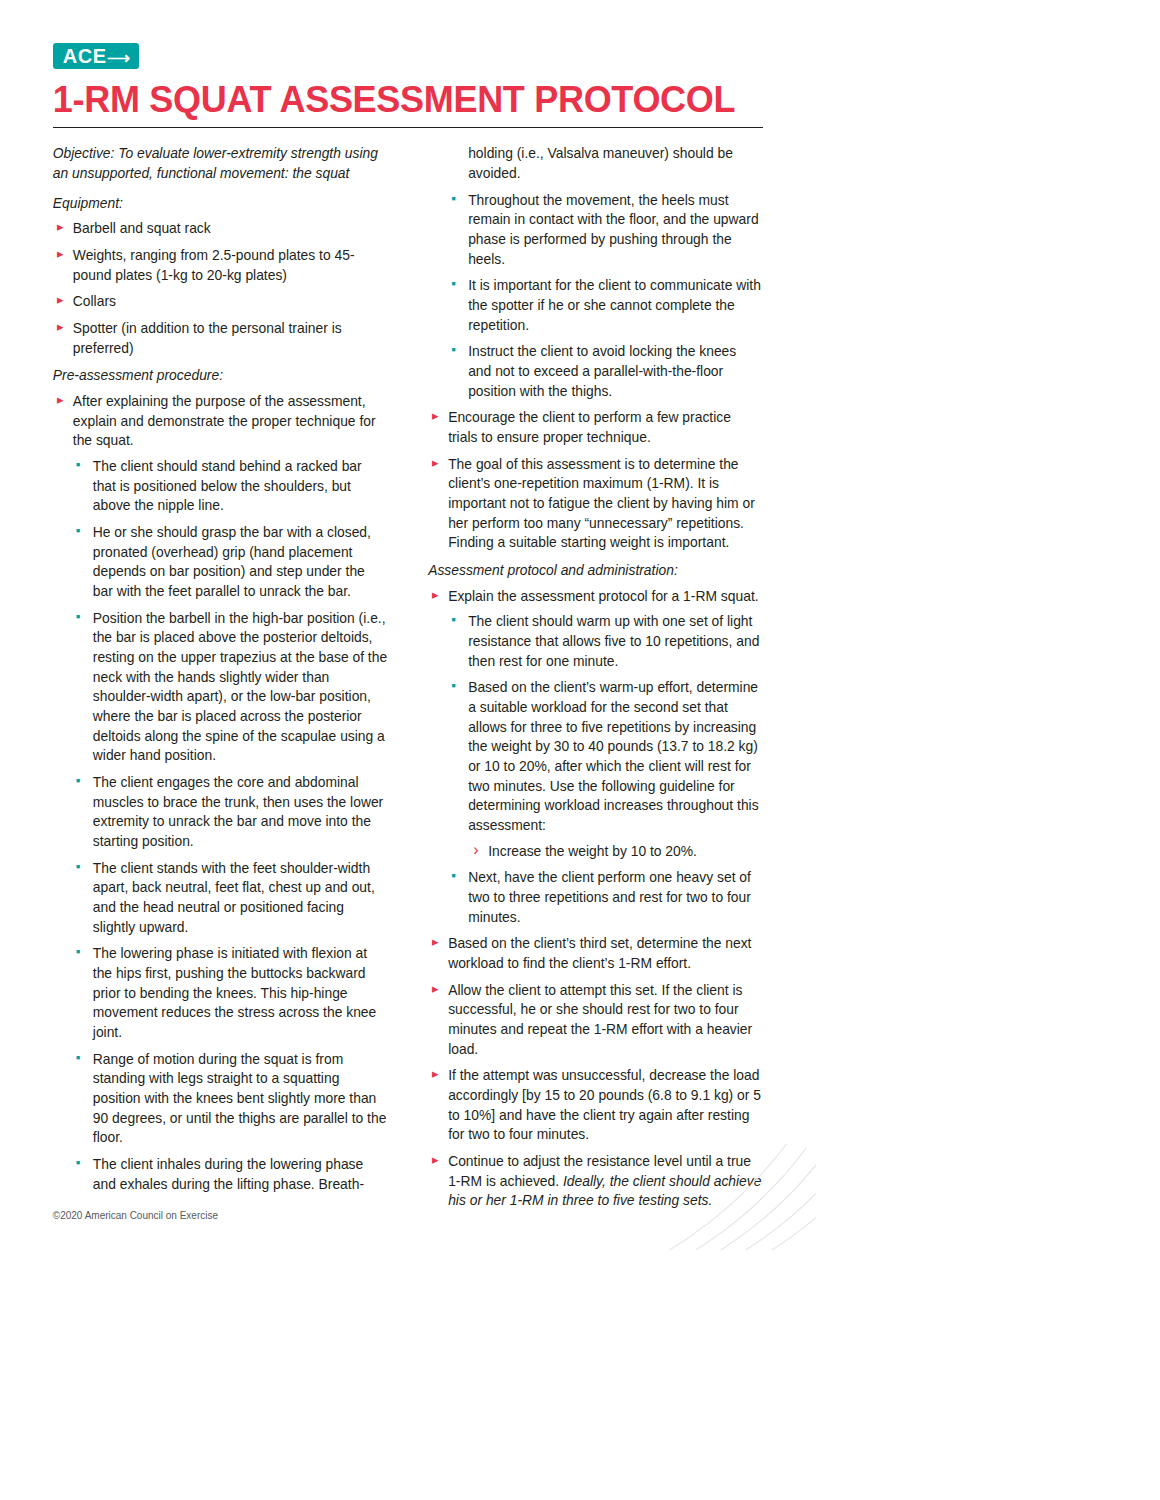ACE⟶
1-RM Squat Assessment Protocol
Objective: To evaluate lower-extremity strength using an unsupported, functional movement: the squat
Equipment:
Barbell and squat rack
Weights, ranging from 2.5-pound plates to 45-pound plates (1-kg to 20-kg plates)
Collars
Spotter (in addition to the personal trainer is preferred)
Pre-assessment procedure:
After explaining the purpose of the assessment, explain and demonstrate the proper technique for the squat.
The client should stand behind a racked bar that is positioned below the shoulders, but above the nipple line.
He or she should grasp the bar with a closed, pronated (overhead) grip (hand placement depends on bar position) and step under the bar with the feet parallel to unrack the bar.
Position the barbell in the high-bar position (i.e., the bar is placed above the posterior deltoids, resting on the upper trapezius at the base of the neck with the hands slightly wider than shoulder-width apart), or the low-bar position, where the bar is placed across the posterior deltoids along the spine of the scapulae using a wider hand position.
The client engages the core and abdominal muscles to brace the trunk, then uses the lower extremity to unrack the bar and move into the starting position.
The client stands with the feet shoulder-width apart, back neutral, feet flat, chest up and out, and the head neutral or positioned facing slightly upward.
The lowering phase is initiated with flexion at the hips first, pushing the buttocks backward prior to bending the knees. This hip-hinge movement reduces the stress across the knee joint.
Range of motion during the squat is from standing with legs straight to a squatting position with the knees bent slightly more than 90 degrees, or until the thighs are parallel to the floor.
The client inhales during the lowering phase and exhales during the lifting phase. Breath-holding (i.e., Valsalva maneuver) should be avoided.
Throughout the movement, the heels must remain in contact with the floor, and the upward phase is performed by pushing through the heels.
It is important for the client to communicate with the spotter if he or she cannot complete the repetition.
Instruct the client to avoid locking the knees and not to exceed a parallel-with-the-floor position with the thighs.
Encourage the client to perform a few practice trials to ensure proper technique.
The goal of this assessment is to determine the client’s one-repetition maximum (1-RM). It is important not to fatigue the client by having him or her perform too many “unnecessary” repetitions. Finding a suitable starting weight is important.
Assessment protocol and administration:
Explain the assessment protocol for a 1-RM squat.
The client should warm up with one set of light resistance that allows five to 10 repetitions, and then rest for one minute.
Based on the client’s warm-up effort, determine a suitable workload for the second set that allows for three to five repetitions by increasing the weight by 30 to 40 pounds (13.7 to 18.2 kg) or 10 to 20%, after which the client will rest for two minutes. Use the following guideline for determining workload increases throughout this assessment:
Increase the weight by 10 to 20%.
Next, have the client perform one heavy set of two to three repetitions and rest for two to four minutes.
Based on the client’s third set, determine the next workload to find the client’s 1-RM effort.
Allow the client to attempt this set. If the client is successful, he or she should rest for two to four minutes and repeat the 1-RM effort with a heavier load.
If the attempt was unsuccessful, decrease the load accordingly [by 15 to 20 pounds (6.8 to 9.1 kg) or 5 to 10%] and have the client try again after resting for two to four minutes.
Continue to adjust the resistance level until a true 1-RM is achieved. Ideally, the client should achieve his or her 1-RM in three to five testing sets.
©2020 American Council on Exercise